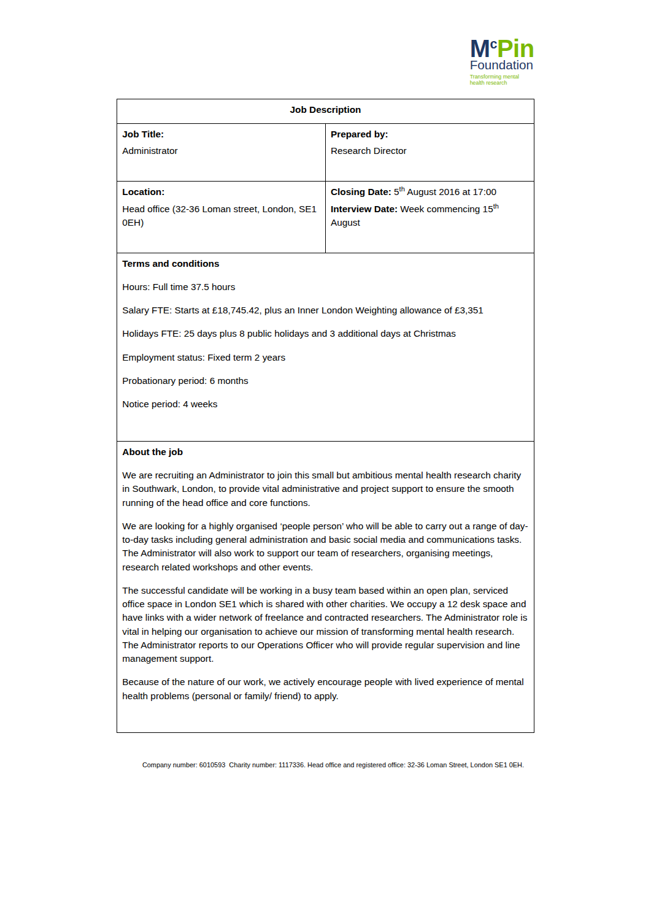McPin
Foundation
Transforming mental
health research
| Job Description |
| Job Title: Administrator | Prepared by: Research Director |
| Location: Head office (32-36 Loman street, London, SE1 0EH) | Closing Date: 5 th August 2016 at 17:00 Interview Date: Week commencing 15 th August |
| Terms and conditions Hours: Full time 37.5 hours Salary FTE: Starts at £18,745.42, plus an Inner London Weighting allowance of £3,351 Holidays FTE: 25 days plus 8 public holidays and 3 additional days at Christmas Employment status: Fixed term 2 years Probationary period: 6 months Notice period: 4 weeks |
| About the job We are recruiting an Administrator to join this small but ambitious mental health research charity in Southwark, London, to provide vital administrative and project support to ensure the smooth running of the head office and core functions. We are looking for a highly organised ‘people person’ who will be able to carry out a range of day-to-day tasks including general administration and basic social media and communications tasks. The Administrator will also work to support our team of researchers, organising meetings, research related workshops and other events. The successful candidate will be working in a busy team based within an open plan, serviced office space in London SE1 which is shared with other charities. We occupy a 12 desk space and have links with a wider network of freelance and contracted researchers. The Administrator role is vital in helping our organisation to achieve our mission of transforming mental health research. The Administrator reports to our Operations Officer who will provide regular supervision and line management support. Because of the nature of our work, we actively encourage people with lived experience of mental health problems (personal or family/ friend) to apply. |
Company number: 6010593 Charity number: 1117336. Head office and registered office: 32-36 Loman Street, London SE1 0EH.